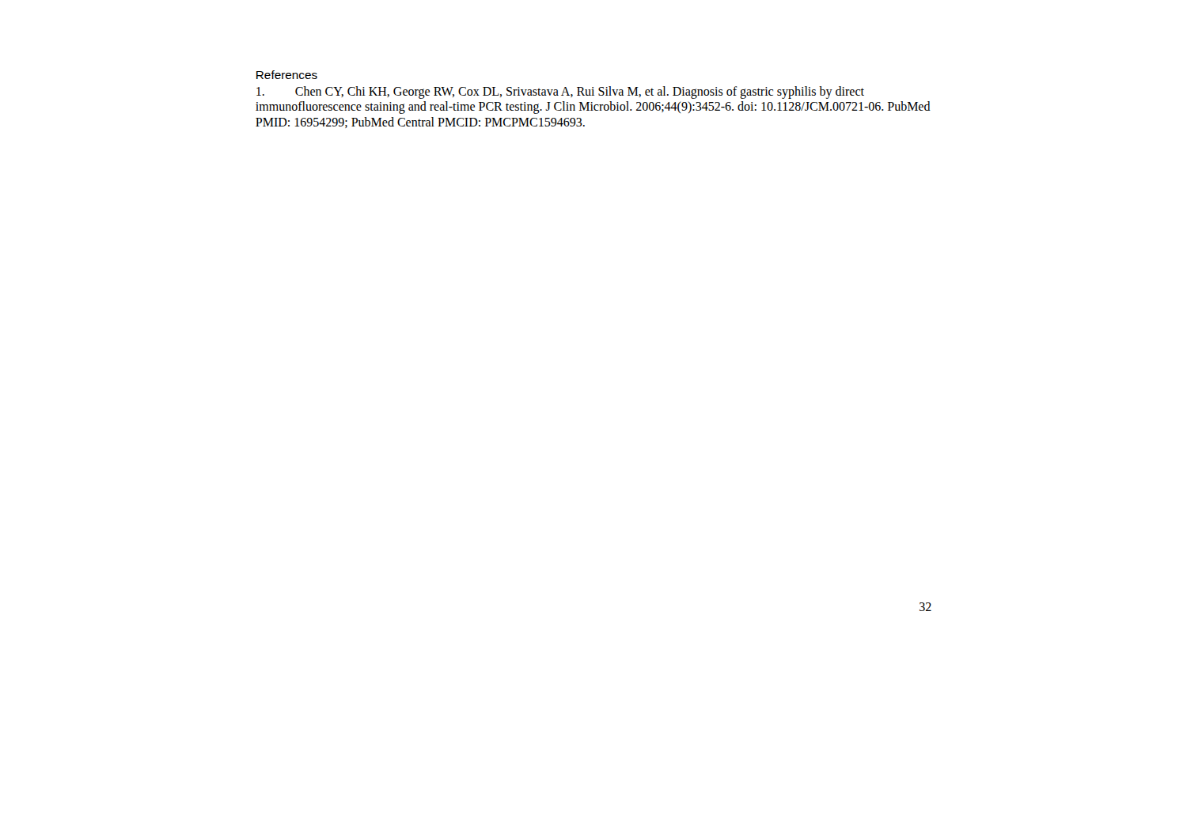References
1. Chen CY, Chi KH, George RW, Cox DL, Srivastava A, Rui Silva M, et al. Diagnosis of gastric syphilis by direct immunofluorescence staining and real-time PCR testing. J Clin Microbiol. 2006;44(9):3452-6. doi: 10.1128/JCM.00721-06. PubMed PMID: 16954299; PubMed Central PMCID: PMCPMC1594693.
32